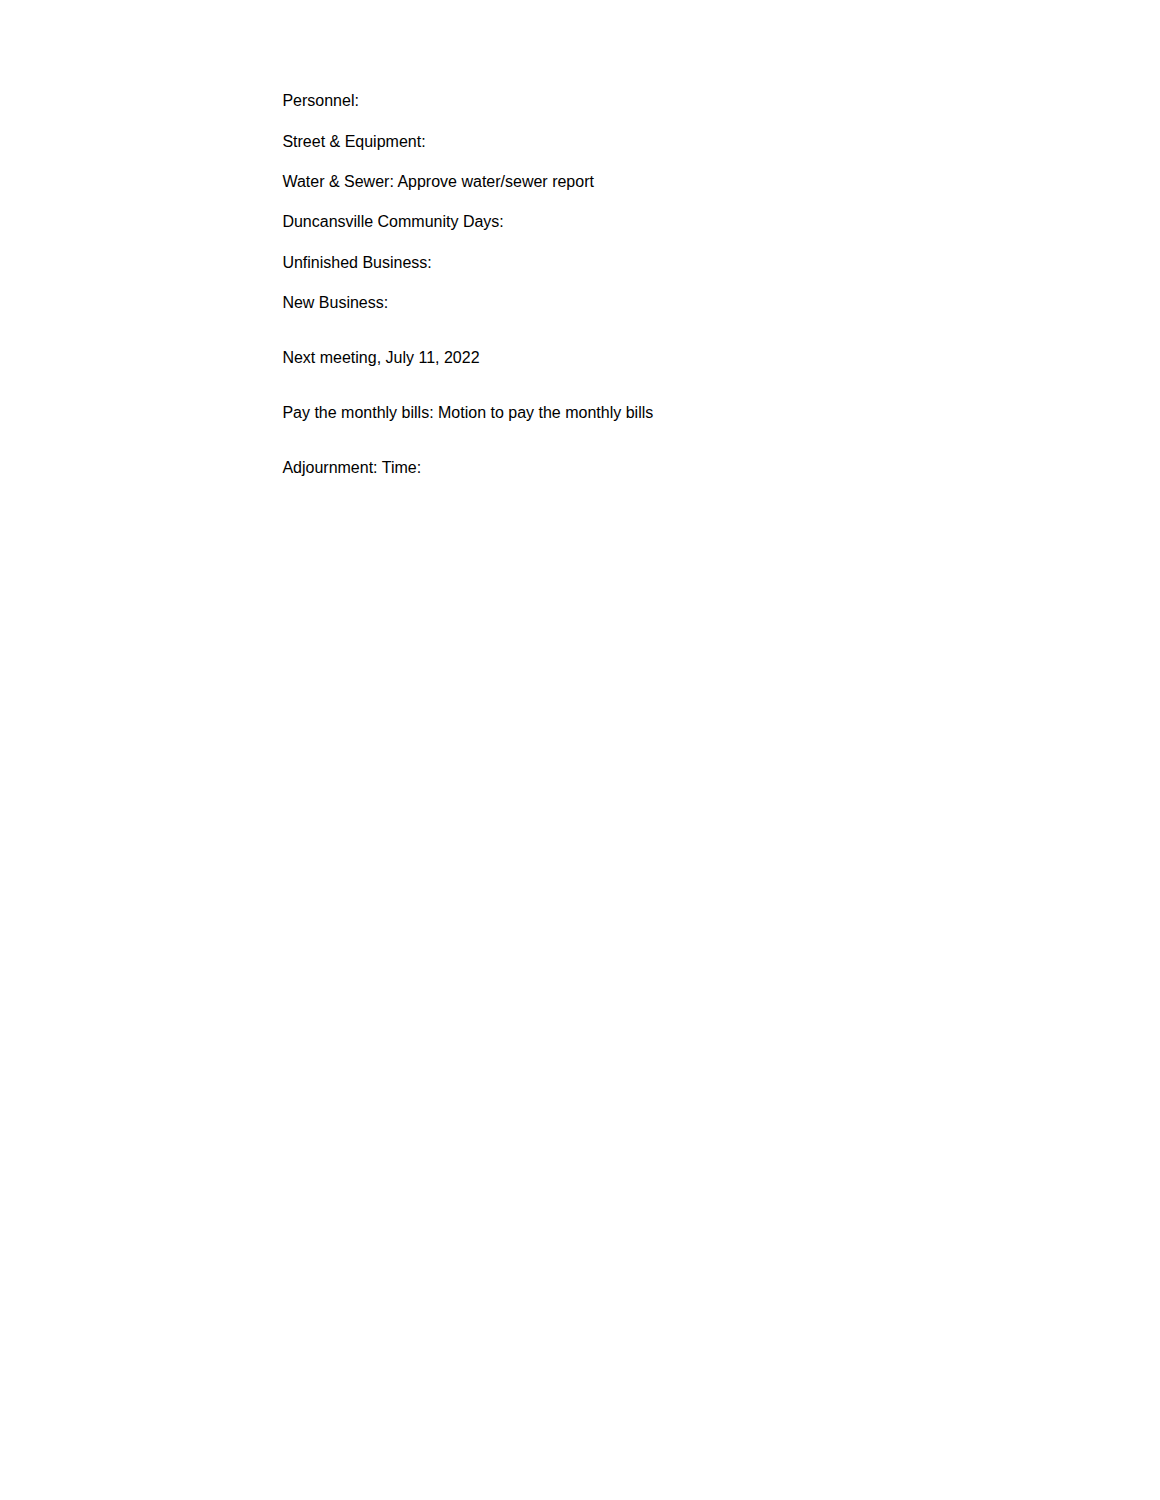Personnel:
Street & Equipment:
Water & Sewer: Approve water/sewer report
Duncansville Community Days:
Unfinished Business:
New Business:
Next meeting, July 11, 2022
Pay the monthly bills: Motion to pay the monthly bills
Adjournment: Time: